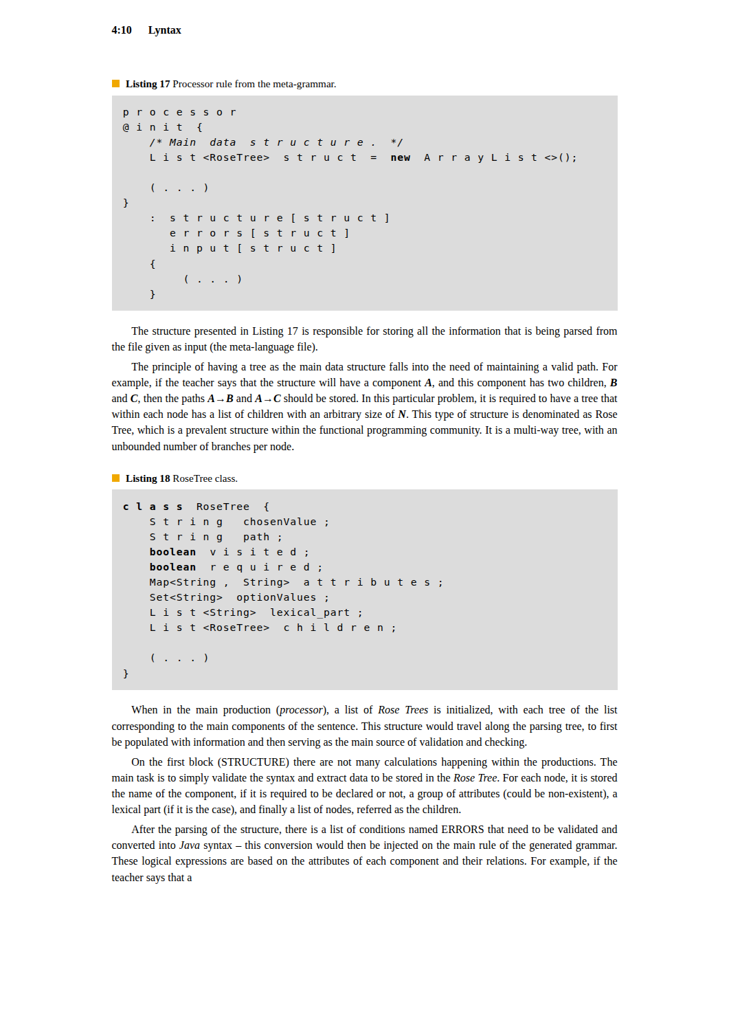4:10 Lyntax
Listing 17 Processor rule from the meta-grammar.
p r o c e s s o r
@ i n i t  {
    /* Main  data  s t r u c t u r e .  */
    L i s t <RoseTree>  s t r u c t  =  new  A r r a y L i s t <>();

    ( . . . )
}
    :  s t r u c t u r e [ s t r u c t ]
       e r r o r s [ s t r u c t ]
       i n p u t [ s t r u c t ]
    {
         ( . . . )
    }
The structure presented in Listing 17 is responsible for storing all the information that is being parsed from the file given as input (the meta-language file).
The principle of having a tree as the main data structure falls into the need of maintaining a valid path. For example, if the teacher says that the structure will have a component A, and this component has two children, B and C, then the paths A→B and A→C should be stored. In this particular problem, it is required to have a tree that within each node has a list of children with an arbitrary size of N. This type of structure is denominated as Rose Tree, which is a prevalent structure within the functional programming community. It is a multi-way tree, with an unbounded number of branches per node.
Listing 18 RoseTree class.
c l a s s  RoseTree  {
    S t r i n g   chosenValue ;
    S t r i n g   path ;
    boolean  v i s i t e d ;
    boolean  r e q u i r e d ;
    Map<String ,  String>  a t t r i b u t e s ;
    Set<String>  optionValues ;
    L i s t <String>  lexical_part ;
    L i s t <RoseTree>  c h i l d r e n ;

    ( . . . )
}
When in the main production (processor), a list of Rose Trees is initialized, with each tree of the list corresponding to the main components of the sentence. This structure would travel along the parsing tree, to first be populated with information and then serving as the main source of validation and checking.
On the first block (STRUCTURE) there are not many calculations happening within the productions. The main task is to simply validate the syntax and extract data to be stored in the Rose Tree. For each node, it is stored the name of the component, if it is required to be declared or not, a group of attributes (could be non-existent), a lexical part (if it is the case), and finally a list of nodes, referred as the children.
After the parsing of the structure, there is a list of conditions named ERRORS that need to be validated and converted into Java syntax – this conversion would then be injected on the main rule of the generated grammar. These logical expressions are based on the attributes of each component and their relations. For example, if the teacher says that a